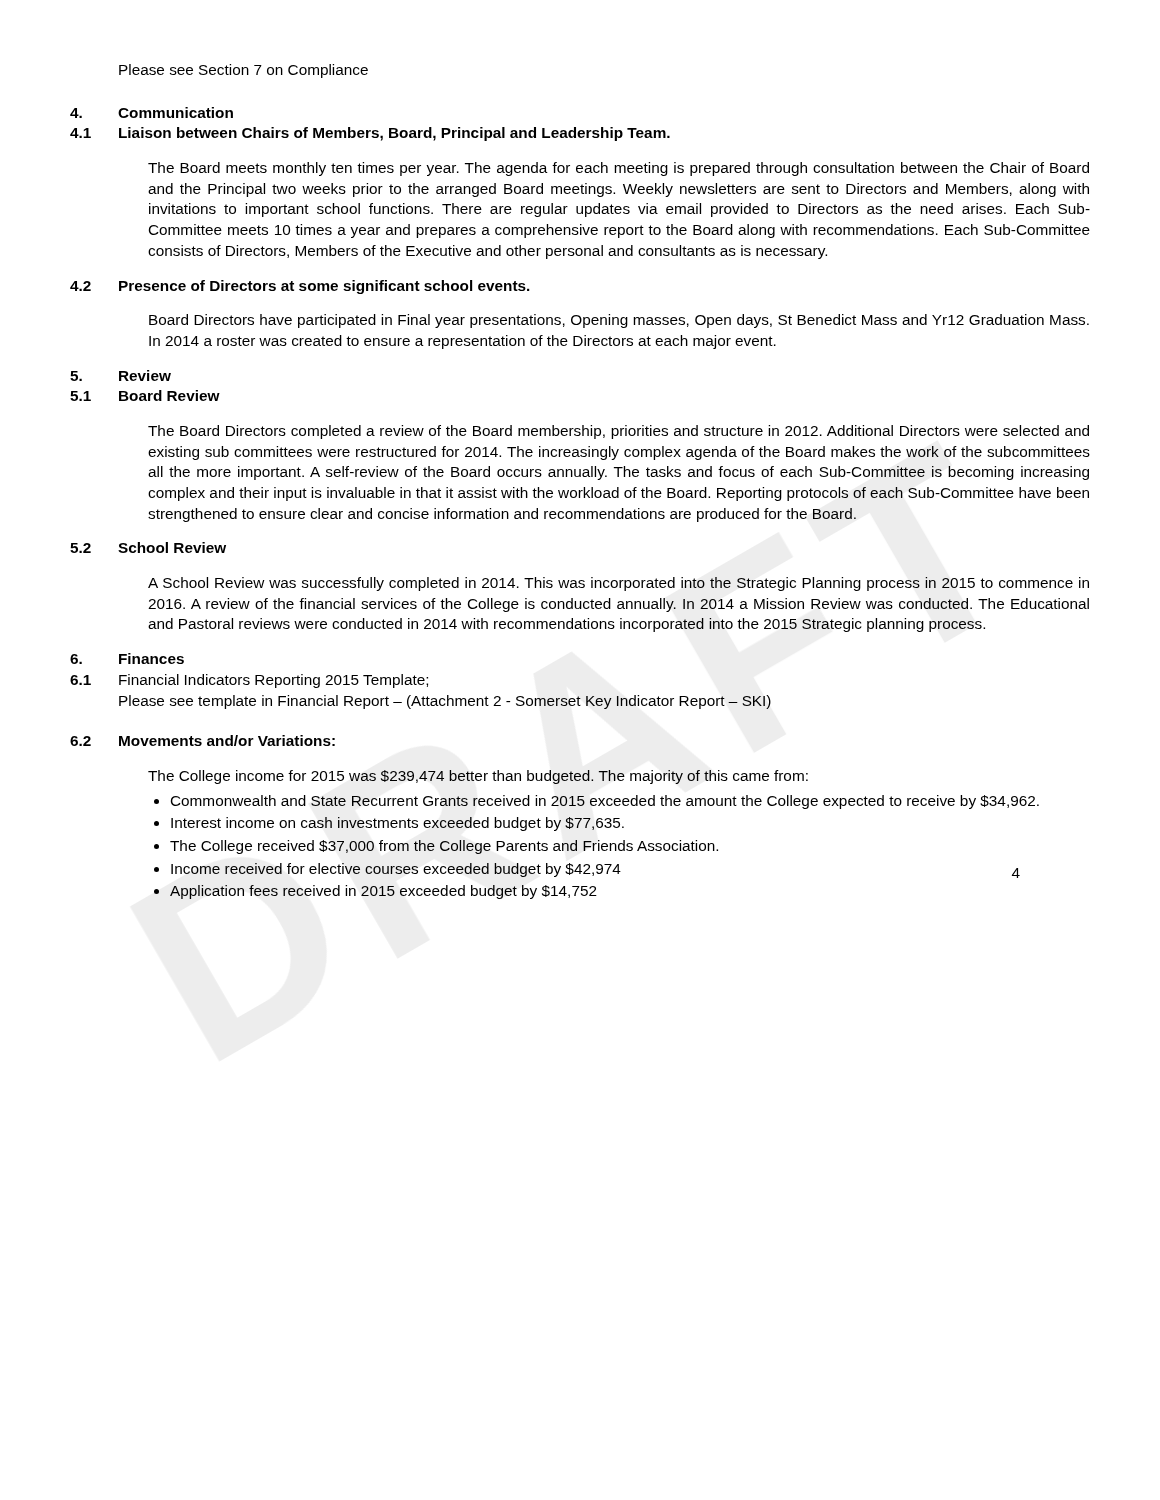DRAFT
Please see Section 7 on Compliance
4.
Communication
4.1
Liaison between Chairs of Members, Board, Principal and Leadership Team.
The Board meets monthly ten times per year. The agenda for each meeting is prepared through consultation between the Chair of Board and the Principal two weeks prior to the arranged Board meetings. Weekly newsletters are sent to Directors and Members, along with invitations to important school functions. There are regular updates via email provided to Directors as the need arises. Each Sub-Committee meets 10 times a year and prepares a comprehensive report to the Board along with recommendations. Each Sub-Committee consists of Directors, Members of the Executive and other personal and consultants as is necessary.
4.2
Presence of Directors at some significant school events.
Board Directors have participated in Final year presentations, Opening masses, Open days, St Benedict Mass and Yr12 Graduation Mass. In 2014 a roster was created to ensure a representation of the Directors at each major event.
5.
Review
5.1
Board Review
The Board Directors completed a review of the Board membership, priorities and structure in 2012. Additional Directors were selected and existing sub committees were restructured for 2014. The increasingly complex agenda of the Board makes the work of the subcommittees all the more important. A self-review of the Board occurs annually. The tasks and focus of each Sub-Committee is becoming increasing complex and their input is invaluable in that it assist with the workload of the Board. Reporting protocols of each Sub-Committee have been strengthened to ensure clear and concise information and recommendations are produced for the Board.
5.2
School Review
A School Review was successfully completed in 2014. This was incorporated into the Strategic Planning process in 2015 to commence in 2016. A review of the financial services of the College is conducted annually. In 2014 a Mission Review was conducted. The Educational and Pastoral reviews were conducted in 2014 with recommendations incorporated into the 2015 Strategic planning process.
6.
Finances
6.1
Financial Indicators Reporting 2015 Template;
Please see template in Financial Report – (Attachment 2 - Somerset Key Indicator Report – SKI)
6.2
Movements and/or Variations:
The College income for 2015 was $239,474 better than budgeted. The majority of this came from:
Commonwealth and State Recurrent Grants received in 2015 exceeded the amount the College expected to receive by $34,962.
Interest income on cash investments exceeded budget by $77,635.
The College received $37,000 from the College Parents and Friends Association.
Income received for elective courses exceeded budget by $42,974
Application fees received in 2015 exceeded budget by $14,752
4